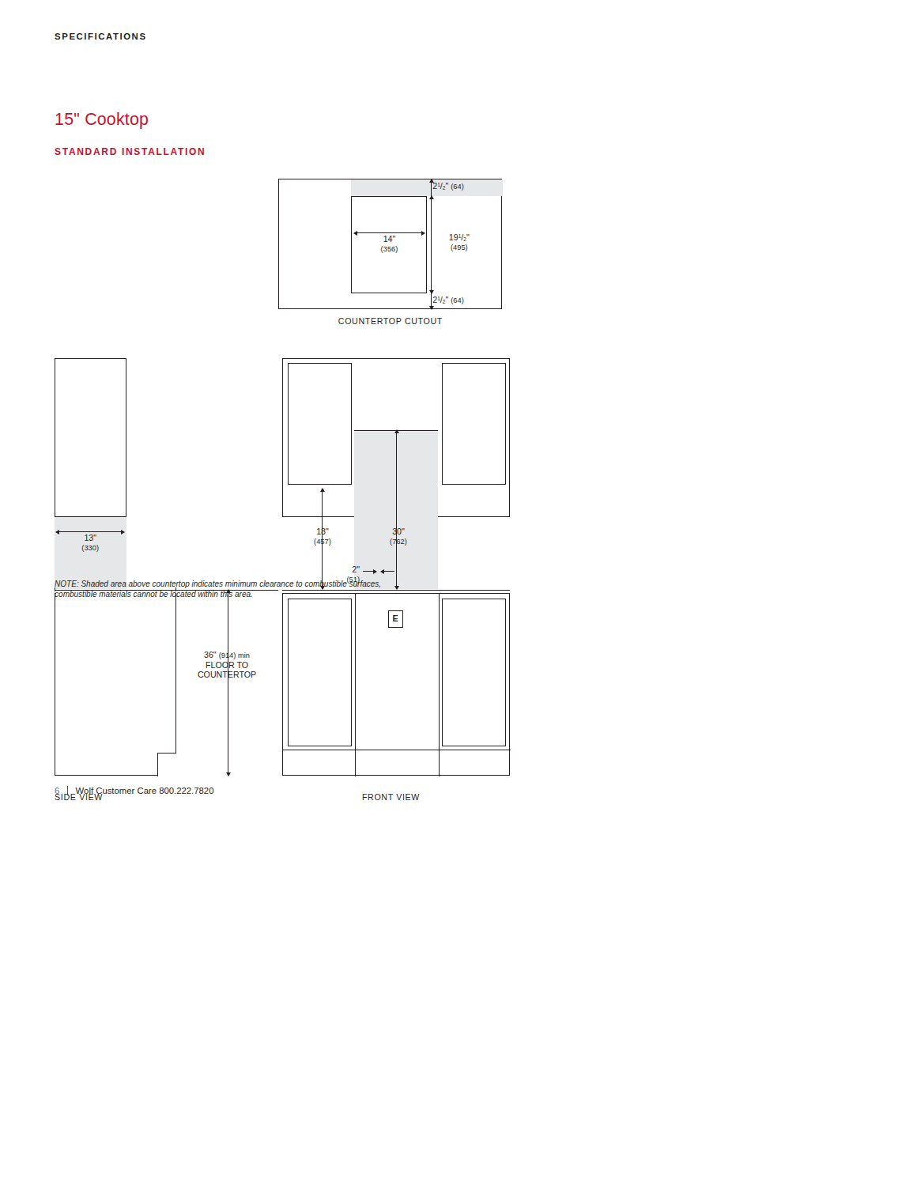SPECIFICATIONS
15" Cooktop
STANDARD INSTALLATION
14"
(356)
191/2"
(495)
21/2" (64)
21/2" (64)
COUNTERTOP CUTOUT
13"
(330)
36" (914) min
FLOOR TO
COUNTERTOP
SIDE VIEW
E
18"
(457)
30"
(762)
2"
(51)
FRONT VIEW
NOTE: Shaded area above countertop indicates minimum clearance to combustible surfaces,
combustible materials cannot be located within this area.
6 Wolf Customer Care 800.222.7820